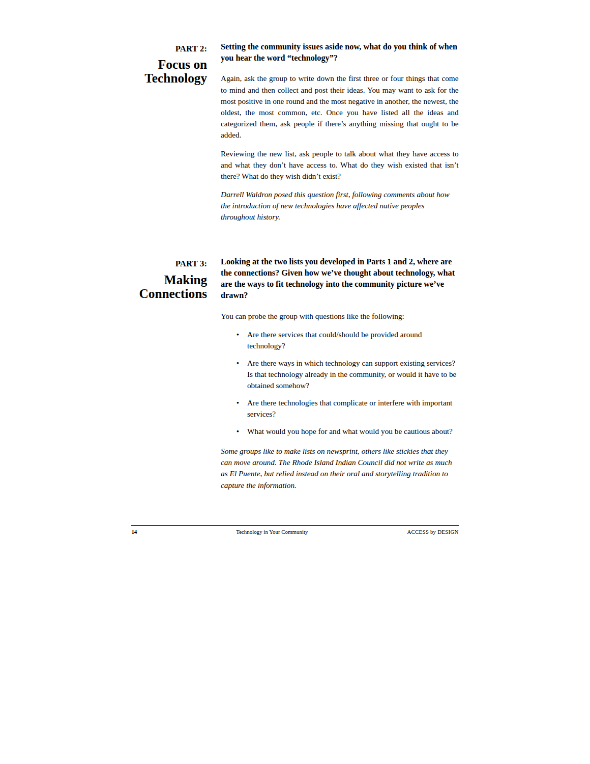PART 2: Focus on
Technology
Setting the community issues aside now, what do you think of when you hear the word “technology”?
Again, ask the group to write down the first three or four things that come to mind and then collect and post their ideas. You may want to ask for the most positive in one round and the most negative in another, the newest, the oldest, the most common, etc. Once you have listed all the ideas and categorized them, ask people if there’s anything missing that ought to be added.
Reviewing the new list, ask people to talk about what they have access to and what they don’t have access to. What do they wish existed that isn’t there? What do they wish didn’t exist?
Darrell Waldron posed this question first, following comments about how the introduction of new technologies have affected native peoples throughout history.
PART 3: Making
Connections
Looking at the two lists you developed in Parts 1 and 2, where are the connections? Given how we’ve thought about technology, what are the ways to fit technology into the community picture we’ve drawn?
You can probe the group with questions like the following:
Are there services that could/should be provided around technology?
Are there ways in which technology can support existing services? Is that technology already in the community, or would it have to be obtained somehow?
Are there technologies that complicate or interfere with important services?
What would you hope for and what would you be cautious about?
Some groups like to make lists on newsprint, others like stickies that they can move around. The Rhode Island Indian Council did not write as much as El Puente, but relied instead on their oral and storytelling tradition to capture the information.
14 Technology in Your Community ACCESS by DESIGN